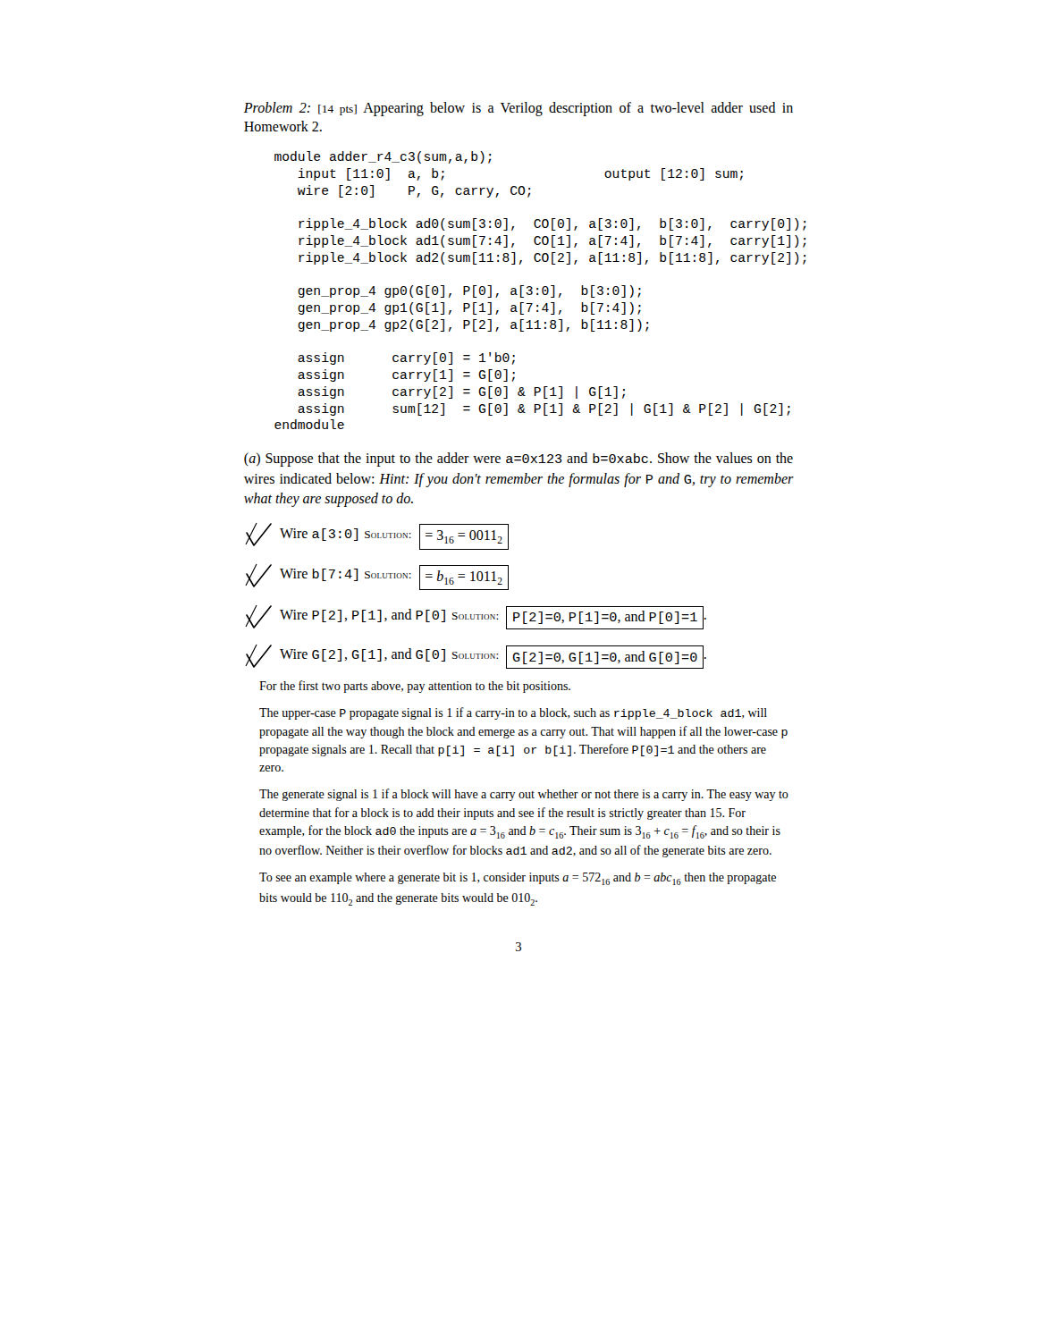Problem 2: [14 pts] Appearing below is a Verilog description of a two-level adder used in Homework 2.
module adder_r4_c3(sum,a,b);
   input [11:0]  a, b;                    output [12:0] sum;
   wire [2:0]    P, G, carry, CO;

   ripple_4_block ad0(sum[3:0],  CO[0], a[3:0],  b[3:0],  carry[0]);
   ripple_4_block ad1(sum[7:4],  CO[1], a[7:4],  b[7:4],  carry[1]);
   ripple_4_block ad2(sum[11:8], CO[2], a[11:8], b[11:8], carry[2]);

   gen_prop_4 gp0(G[0], P[0], a[3:0],  b[3:0]);
   gen_prop_4 gp1(G[1], P[1], a[7:4],  b[7:4]);
   gen_prop_4 gp2(G[2], P[2], a[11:8], b[11:8]);

   assign      carry[0] = 1'b0;
   assign      carry[1] = G[0];
   assign      carry[2] = G[0] & P[1] | G[1];
   assign      sum[12]  = G[0] & P[1] & P[2] | G[1] & P[2] | G[2];
endmodule
(a) Suppose that the input to the adder were a=0x123 and b=0xabc. Show the values on the wires indicated below: Hint: If you don't remember the formulas for P and G, try to remember what they are supposed to do.
Wire a[3:0] Solution: = 316 = 00112
Wire b[7:4] Solution: = b16 = 10112
Wire P[2], P[1], and P[0] Solution: P[2]=0, P[1]=0, and P[0]=1.
Wire G[2], G[1], and G[0] Solution: G[2]=0, G[1]=0, and G[0]=0.
For the first two parts above, pay attention to the bit positions.
The upper-case P propagate signal is 1 if a carry-in to a block, such as ripple_4_block ad1, will propagate all the way though the block and emerge as a carry out. That will happen if all the lower-case p propagate signals are 1. Recall that p[i] = a[i] or b[i]. Therefore P[0]=1 and the others are zero.
The generate signal is 1 if a block will have a carry out whether or not there is a carry in. The easy way to determine that for a block is to add their inputs and see if the result is strictly greater than 15. For example, for the block ad0 the inputs are a = 316 and b = c16. Their sum is 316 + c16 = f16, and so their is no overflow. Neither is their overflow for blocks ad1 and ad2, and so all of the generate bits are zero.
To see an example where a generate bit is 1, consider inputs a = 57216 and b = abc16 then the propagate bits would be 1102 and the generate bits would be 0102.
3